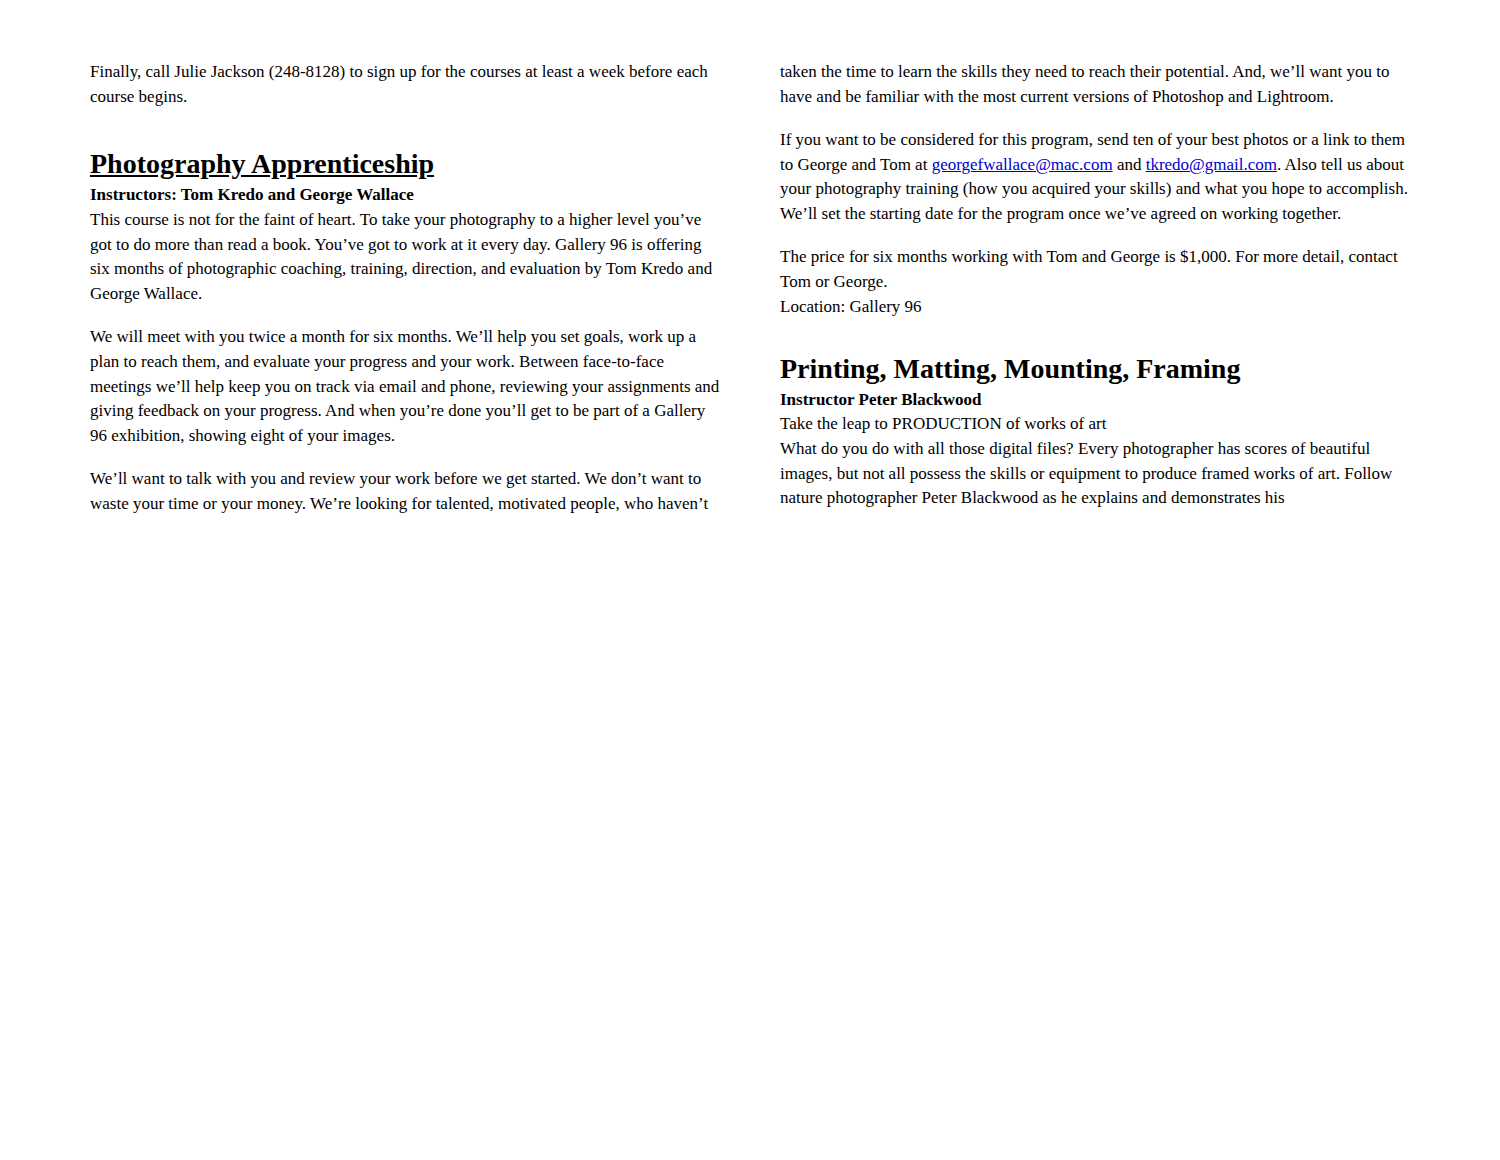Finally, call Julie Jackson (248-8128) to sign up for the courses at least a week before each course begins.
Photography Apprenticeship
Instructors: Tom Kredo and George Wallace
This course is not for the faint of heart. To take your photography to a higher level you’ve got to do more than read a book. You’ve got to work at it every day. Gallery 96 is offering six months of photographic coaching, training, direction, and evaluation by Tom Kredo and George Wallace.
We will meet with you twice a month for six months. We’ll help you set goals, work up a plan to reach them, and evaluate your progress and your work. Between face-to-face meetings we’ll help keep you on track via email and phone, reviewing your assignments and giving feedback on your progress. And when you’re done you’ll get to be part of a Gallery 96 exhibition, showing eight of your images.
We’ll want to talk with you and review your work before we get started. We don’t want to waste your time or your money. We’re looking for talented, motivated people, who haven’t taken the time to learn the skills they need to reach their potential. And, we’ll want you to have and be familiar with the most current versions of Photoshop and Lightroom.
If you want to be considered for this program, send ten of your best photos or a link to them to George and Tom at georgefwallace@mac.com and tkredo@gmail.com. Also tell us about your photography training (how you acquired your skills) and what you hope to accomplish. We’ll set the starting date for the program once we’ve agreed on working together.
The price for six months working with Tom and George is $1,000. For more detail, contact Tom or George.
Location: Gallery 96
Printing, Matting, Mounting, Framing
Instructor Peter Blackwood
Take the leap to PRODUCTION of works of art
What do you do with all those digital files? Every photographer has scores of beautiful images, but not all possess the skills or equipment to produce framed works of art. Follow nature photographer Peter Blackwood as he explains and demonstrates his